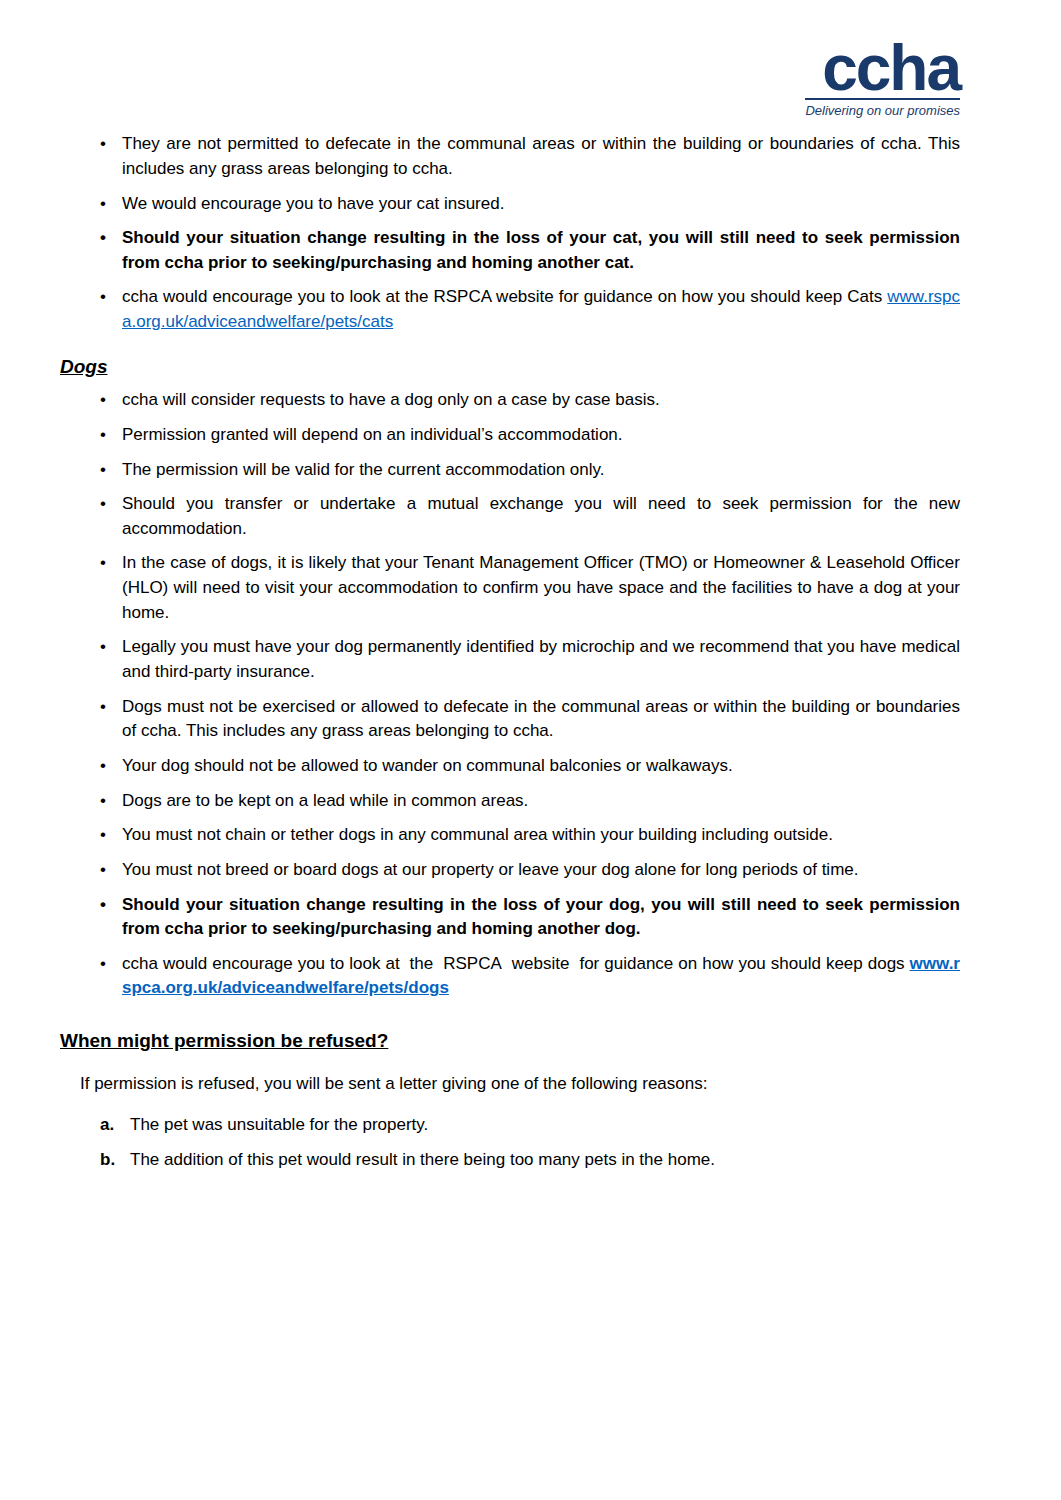ccha
Delivering on our promises
They are not permitted to defecate in the communal areas or within the building or boundaries of ccha. This includes any grass areas belonging to ccha.
We would encourage you to have your cat insured.
Should your situation change resulting in the loss of your cat, you will still need to seek permission from ccha prior to seeking/purchasing and homing another cat.
ccha would encourage you to look at the RSPCA website for guidance on how you should keep Cats www.rspca.org.uk/adviceandwelfare/pets/cats
Dogs
ccha will consider requests to have a dog only on a case by case basis.
Permission granted will depend on an individual’s accommodation.
The permission will be valid for the current accommodation only.
Should you transfer or undertake a mutual exchange you will need to seek permission for the new accommodation.
In the case of dogs, it is likely that your Tenant Management Officer (TMO) or Homeowner & Leasehold Officer (HLO) will need to visit your accommodation to confirm you have space and the facilities to have a dog at your home.
Legally you must have your dog permanently identified by microchip and we recommend that you have medical and third-party insurance.
Dogs must not be exercised or allowed to defecate in the communal areas or within the building or boundaries of ccha. This includes any grass areas belonging to ccha.
Your dog should not be allowed to wander on communal balconies or walkaways.
Dogs are to be kept on a lead while in common areas.
You must not chain or tether dogs in any communal area within your building including outside.
You must not breed or board dogs at our property or leave your dog alone for long periods of time.
Should your situation change resulting in the loss of your dog, you will still need to seek permission from ccha prior to seeking/purchasing and homing another dog.
ccha would encourage you to look at the RSPCA website for guidance on how you should keep dogs www.rspca.org.uk/adviceandwelfare/pets/dogs
When might permission be refused?
If permission is refused, you will be sent a letter giving one of the following reasons:
The pet was unsuitable for the property.
The addition of this pet would result in there being too many pets in the home.